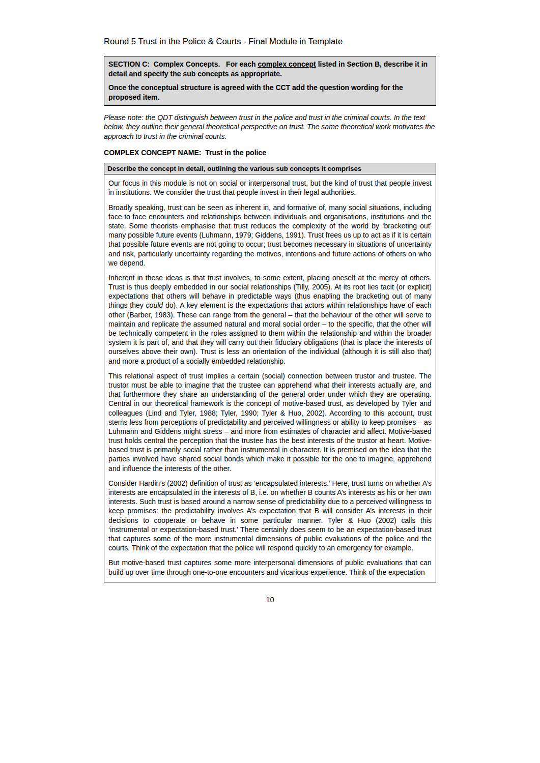Round 5 Trust in the Police & Courts - Final Module in Template
SECTION C: Complex Concepts. For each complex concept listed in Section B, describe it in detail and specify the sub concepts as appropriate.
Once the conceptual structure is agreed with the CCT add the question wording for the proposed item.
Please note: the QDT distinguish between trust in the police and trust in the criminal courts. In the text below, they outline their general theoretical perspective on trust. The same theoretical work motivates the approach to trust in the criminal courts.
COMPLEX CONCEPT NAME: Trust in the police
Describe the concept in detail, outlining the various sub concepts it comprises
Our focus in this module is not on social or interpersonal trust, but the kind of trust that people invest in institutions. We consider the trust that people invest in their legal authorities.
Broadly speaking, trust can be seen as inherent in, and formative of, many social situations, including face-to-face encounters and relationships between individuals and organisations, institutions and the state. Some theorists emphasise that trust reduces the complexity of the world by ‘bracketing out’ many possible future events (Luhmann, 1979; Giddens, 1991). Trust frees us up to act as if it is certain that possible future events are not going to occur; trust becomes necessary in situations of uncertainty and risk, particularly uncertainty regarding the motives, intentions and future actions of others on who we depend.
Inherent in these ideas is that trust involves, to some extent, placing oneself at the mercy of others. Trust is thus deeply embedded in our social relationships (Tilly, 2005). At its root lies tacit (or explicit) expectations that others will behave in predictable ways (thus enabling the bracketing out of many things they could do). A key element is the expectations that actors within relationships have of each other (Barber, 1983). These can range from the general – that the behaviour of the other will serve to maintain and replicate the assumed natural and moral social order – to the specific, that the other will be technically competent in the roles assigned to them within the relationship and within the broader system it is part of, and that they will carry out their fiduciary obligations (that is place the interests of ourselves above their own). Trust is less an orientation of the individual (although it is still also that) and more a product of a socially embedded relationship.
This relational aspect of trust implies a certain (social) connection between trustor and trustee. The trustor must be able to imagine that the trustee can apprehend what their interests actually are, and that furthermore they share an understanding of the general order under which they are operating. Central in our theoretical framework is the concept of motive-based trust, as developed by Tyler and colleagues (Lind and Tyler, 1988; Tyler, 1990; Tyler & Huo, 2002). According to this account, trust stems less from perceptions of predictability and perceived willingness or ability to keep promises – as Luhmann and Giddens might stress – and more from estimates of character and affect. Motive-based trust holds central the perception that the trustee has the best interests of the trustor at heart. Motive-based trust is primarily social rather than instrumental in character. It is premised on the idea that the parties involved have shared social bonds which make it possible for the one to imagine, apprehend and influence the interests of the other.
Consider Hardin’s (2002) definition of trust as ‘encapsulated interests.’ Here, trust turns on whether A’s interests are encapsulated in the interests of B, i.e. on whether B counts A’s interests as his or her own interests. Such trust is based around a narrow sense of predictability due to a perceived willingness to keep promises: the predictability involves A’s expectation that B will consider A’s interests in their decisions to cooperate or behave in some particular manner. Tyler & Huo (2002) calls this ‘instrumental or expectation-based trust.’ There certainly does seem to be an expectation-based trust that captures some of the more instrumental dimensions of public evaluations of the police and the courts. Think of the expectation that the police will respond quickly to an emergency for example.
But motive-based trust captures some more interpersonal dimensions of public evaluations that can build up over time through one-to-one encounters and vicarious experience. Think of the expectation
10